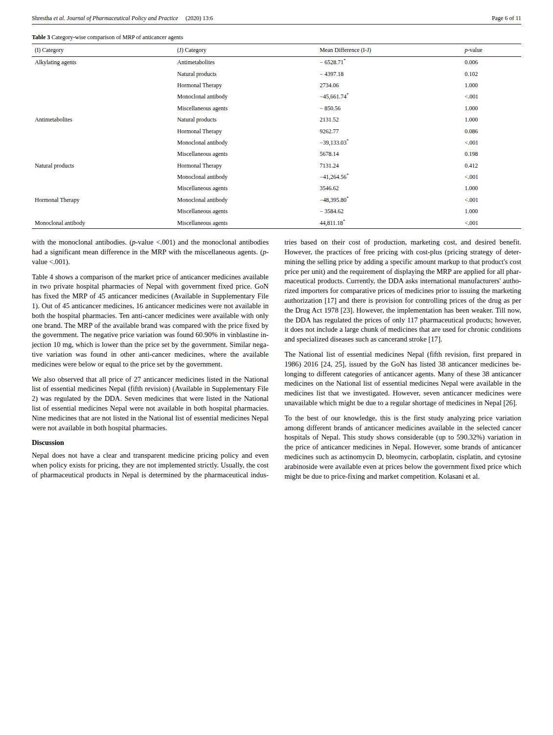Shrestha et al. Journal of Pharmaceutical Policy and Practice (2020) 13:6
Page 6 of 11
Table 3 Category-wise comparison of MRP of anticancer agents
| (I) Category | (J) Category | Mean Difference (I-J) | p -value |
| --- | --- | --- | --- |
| Alkylating agents | Antimetabolites | − 6528.71 * | 0.006 |
| | Natural products | − 4397.18 | 0.102 |
| | Hormonal Therapy | 2734.06 | 1.000 |
| | Monoclonal antibody | −45,661.74 * | <.001 |
| | Miscellaneous agents | − 850.56 | 1.000 |
| Antimetabolites | Natural products | 2131.52 | 1.000 |
| | Hormonal Therapy | 9262.77 | 0.086 |
| | Monoclonal antibody | −39,133.03 * | <.001 |
| | Miscellaneous agents | 5678.14 | 0.198 |
| Natural products | Hormonal Therapy | 7131.24 | 0.412 |
| | Monoclonal antibody | −41,264.56 * | <.001 |
| | Miscellaneous agents | 3546.62 | 1.000 |
| Hormonal Therapy | Monoclonal antibody | −48,395.80 * | <.001 |
| | Miscellaneous agents | − 3584.62 | 1.000 |
| Monoclonal antibody | Miscellaneous agents | 44,811.18 * | <.001 |
with the monoclonal antibodies. (p-value <.001) and the monoclonal antibodies had a significant mean difference in the MRP with the miscellaneous agents. (p-value <.001).
Table 4 shows a comparison of the market price of anticancer medicines available in two private hospital pharmacies of Nepal with government fixed price. GoN has fixed the MRP of 45 anticancer medicines (Available in Supplementary File 1). Out of 45 anticancer medicines, 16 anticancer medicines were not available in both the hospital pharmacies. Ten anti-cancer medicines were available with only one brand. The MRP of the available brand was compared with the price fixed by the government. The negative price variation was found 60.90% in vinblastine injection 10 mg, which is lower than the price set by the government. Similar negative variation was found in other anti-cancer medicines, where the available medicines were below or equal to the price set by the government.
We also observed that all price of 27 anticancer medicines listed in the National list of essential medicines Nepal (fifth revision) (Available in Supplementary File 2) was regulated by the DDA. Seven medicines that were listed in the National list of essential medicines Nepal were not available in both hospital pharmacies. Nine medicines that are not listed in the National list of essential medicines Nepal were not available in both hospital pharmacies.
Discussion
Nepal does not have a clear and transparent medicine pricing policy and even when policy exists for pricing, they are not implemented strictly. Usually, the cost of pharmaceutical products in Nepal is determined by the pharmaceutical industries based on their cost of production, marketing cost, and desired benefit. However, the practices of free pricing with cost-plus (pricing strategy of determining the selling price by adding a specific amount markup to that product's cost price per unit) and the requirement of displaying the MRP are applied for all pharmaceutical products. Currently, the DDA asks international manufacturers' authorized importers for comparative prices of medicines prior to issuing the marketing authorization [17] and there is provision for controlling prices of the drug as per the Drug Act 1978 [23]. However, the implementation has been weaker. Till now, the DDA has regulated the prices of only 117 pharmaceutical products; however, it does not include a large chunk of medicines that are used for chronic conditions and specialized diseases such as cancerand stroke [17].
The National list of essential medicines Nepal (fifth revision, first prepared in 1986) 2016 [24, 25], issued by the GoN has listed 38 anticancer medicines belonging to different categories of anticancer agents. Many of these 38 anticancer medicines on the National list of essential medicines Nepal were available in the medicines list that we investigated. However, seven anticancer medicines were unavailable which might be due to a regular shortage of medicines in Nepal [26].
To the best of our knowledge, this is the first study analyzing price variation among different brands of anticancer medicines available in the selected cancer hospitals of Nepal. This study shows considerable (up to 590.32%) variation in the price of anticancer medicines in Nepal. However, some brands of anticancer medicines such as actinomycin D, bleomycin, carboplatin, cisplatin, and cytosine arabinoside were available even at prices below the government fixed price which might be due to price-fixing and market competition. Kolasani et al.